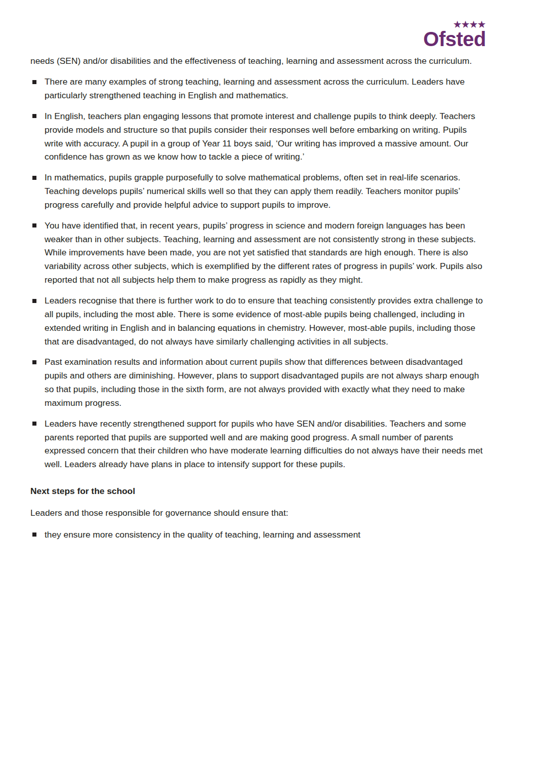★★★★
Ofsted
needs (SEN) and/or disabilities and the effectiveness of teaching, learning and assessment across the curriculum.
There are many examples of strong teaching, learning and assessment across the curriculum. Leaders have particularly strengthened teaching in English and mathematics.
In English, teachers plan engaging lessons that promote interest and challenge pupils to think deeply. Teachers provide models and structure so that pupils consider their responses well before embarking on writing. Pupils write with accuracy. A pupil in a group of Year 11 boys said, ‘Our writing has improved a massive amount. Our confidence has grown as we know how to tackle a piece of writing.’
In mathematics, pupils grapple purposefully to solve mathematical problems, often set in real-life scenarios. Teaching develops pupils’ numerical skills well so that they can apply them readily. Teachers monitor pupils’ progress carefully and provide helpful advice to support pupils to improve.
You have identified that, in recent years, pupils’ progress in science and modern foreign languages has been weaker than in other subjects. Teaching, learning and assessment are not consistently strong in these subjects. While improvements have been made, you are not yet satisfied that standards are high enough. There is also variability across other subjects, which is exemplified by the different rates of progress in pupils’ work. Pupils also reported that not all subjects help them to make progress as rapidly as they might.
Leaders recognise that there is further work to do to ensure that teaching consistently provides extra challenge to all pupils, including the most able. There is some evidence of most-able pupils being challenged, including in extended writing in English and in balancing equations in chemistry. However, most-able pupils, including those that are disadvantaged, do not always have similarly challenging activities in all subjects.
Past examination results and information about current pupils show that differences between disadvantaged pupils and others are diminishing. However, plans to support disadvantaged pupils are not always sharp enough so that pupils, including those in the sixth form, are not always provided with exactly what they need to make maximum progress.
Leaders have recently strengthened support for pupils who have SEN and/or disabilities. Teachers and some parents reported that pupils are supported well and are making good progress. A small number of parents expressed concern that their children who have moderate learning difficulties do not always have their needs met well. Leaders already have plans in place to intensify support for these pupils.
Next steps for the school
Leaders and those responsible for governance should ensure that:
they ensure more consistency in the quality of teaching, learning and assessment